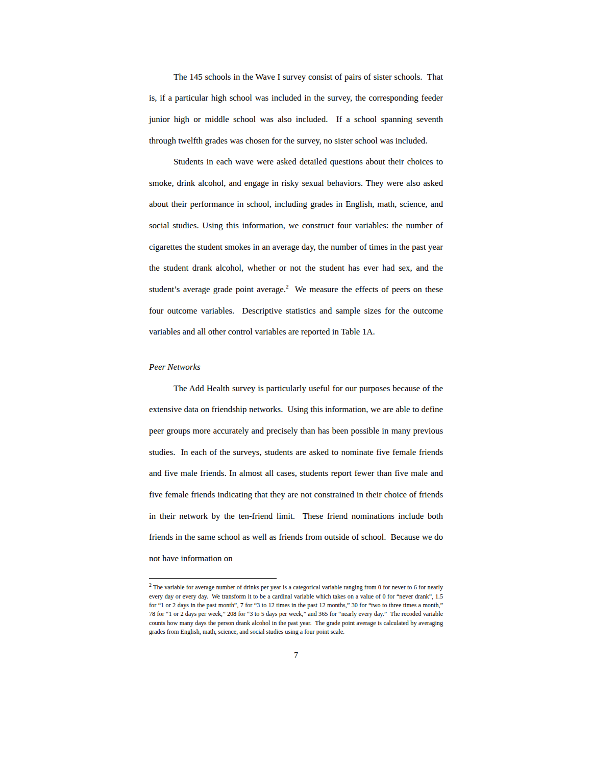The 145 schools in the Wave I survey consist of pairs of sister schools. That is, if a particular high school was included in the survey, the corresponding feeder junior high or middle school was also included. If a school spanning seventh through twelfth grades was chosen for the survey, no sister school was included.
Students in each wave were asked detailed questions about their choices to smoke, drink alcohol, and engage in risky sexual behaviors. They were also asked about their performance in school, including grades in English, math, science, and social studies. Using this information, we construct four variables: the number of cigarettes the student smokes in an average day, the number of times in the past year the student drank alcohol, whether or not the student has ever had sex, and the student’s average grade point average.2 We measure the effects of peers on these four outcome variables. Descriptive statistics and sample sizes for the outcome variables and all other control variables are reported in Table 1A.
Peer Networks
The Add Health survey is particularly useful for our purposes because of the extensive data on friendship networks. Using this information, we are able to define peer groups more accurately and precisely than has been possible in many previous studies. In each of the surveys, students are asked to nominate five female friends and five male friends. In almost all cases, students report fewer than five male and five female friends indicating that they are not constrained in their choice of friends in their network by the ten-friend limit. These friend nominations include both friends in the same school as well as friends from outside of school. Because we do not have information on
2 The variable for average number of drinks per year is a categorical variable ranging from 0 for never to 6 for nearly every day or every day. We transform it to be a cardinal variable which takes on a value of 0 for “never drank”, 1.5 for “1 or 2 days in the past month”, 7 for “3 to 12 times in the past 12 months,” 30 for “two to three times a month,” 78 for “1 or 2 days per week,” 208 for “3 to 5 days per week,” and 365 for “nearly every day.” The recoded variable counts how many days the person drank alcohol in the past year. The grade point average is calculated by averaging grades from English, math, science, and social studies using a four point scale.
7